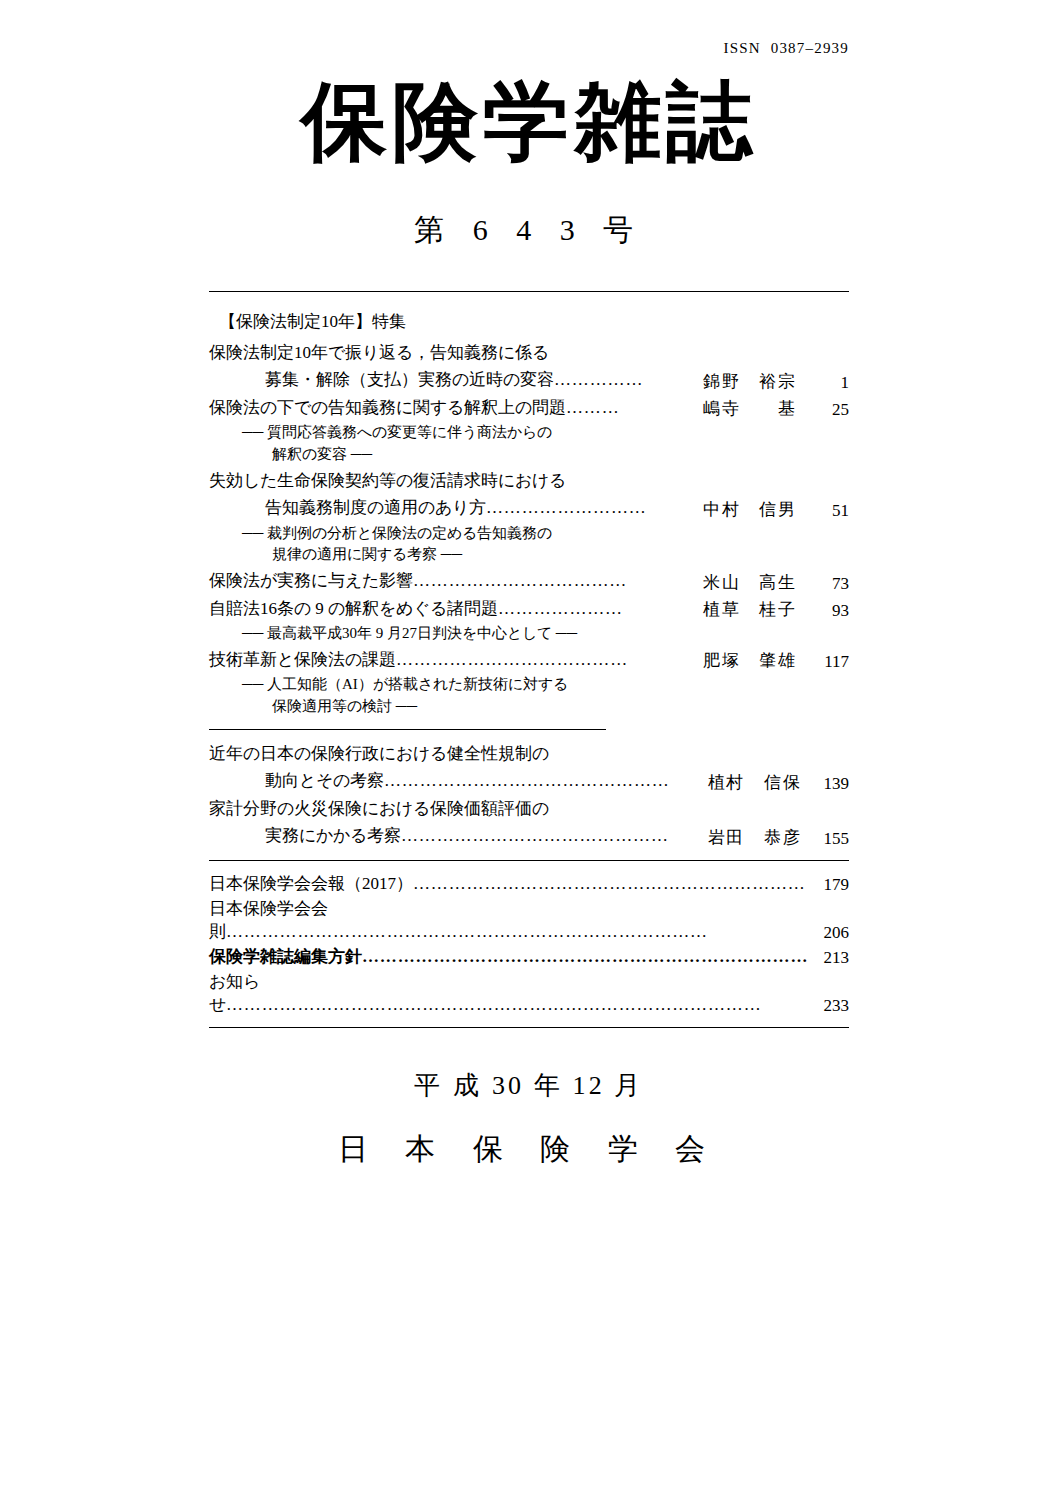ISSN 0387–2939
保険学雑誌
第 6 4 3 号
【保険法制定10年】特集
| 保険法制定10年で振り返る，告知義務に係る | | |
| 募集・解除（支払）実務の近時の変容 …………… | 錦野 裕宗 | 1 |
| 保険法の下での告知義務に関する解釈上の問題 ……… | 嶋寺 基 | 25 |
| ── 質問応答義務への変更等に伴う商法からの 解釈の変容 ── |
| 失効した生命保険契約等の復活請求時における | | |
| 告知義務制度の適用のあり方 ……………………… | 中村 信男 | 51 |
| ── 裁判例の分析と保険法の定める告知義務の 規律の適用に関する考察 ── |
| 保険法が実務に与えた影響 ……………………………… | 米山 高生 | 73 |
| 自賠法16条の 9 の解釈をめぐる諸問題 ………………… | 植草 桂子 | 93 |
| ── 最高裁平成30年 9 月27日判決を中心として ── |
| 技術革新と保険法の課題 ………………………………… | 肥塚 肇雄 | 117 |
| ── 人工知能（AI）が搭載された新技術に対する 保険適用等の検討 ── |
| 近年の日本の保険行政における健全性規制の | | |
| 動向とその考察 ………………………………………… | 植村 信保 | 139 |
| 家計分野の火災保険における保険価額評価の | | |
| 実務にかかる考察 ……………………………………… | 岩田 恭彦 | 155 |
| 日本保険学会会報（2017） ………………………………………………………… | 179 |
| 日本保険学会会則 ……………………………………………………………………… | 206 |
| 保険学雑誌編集方針 ………………………………………………………………… | 213 |
| お知らせ ……………………………………………………………………………… | 233 |
平 成 30 年 12 月
日 本 保 険 学 会